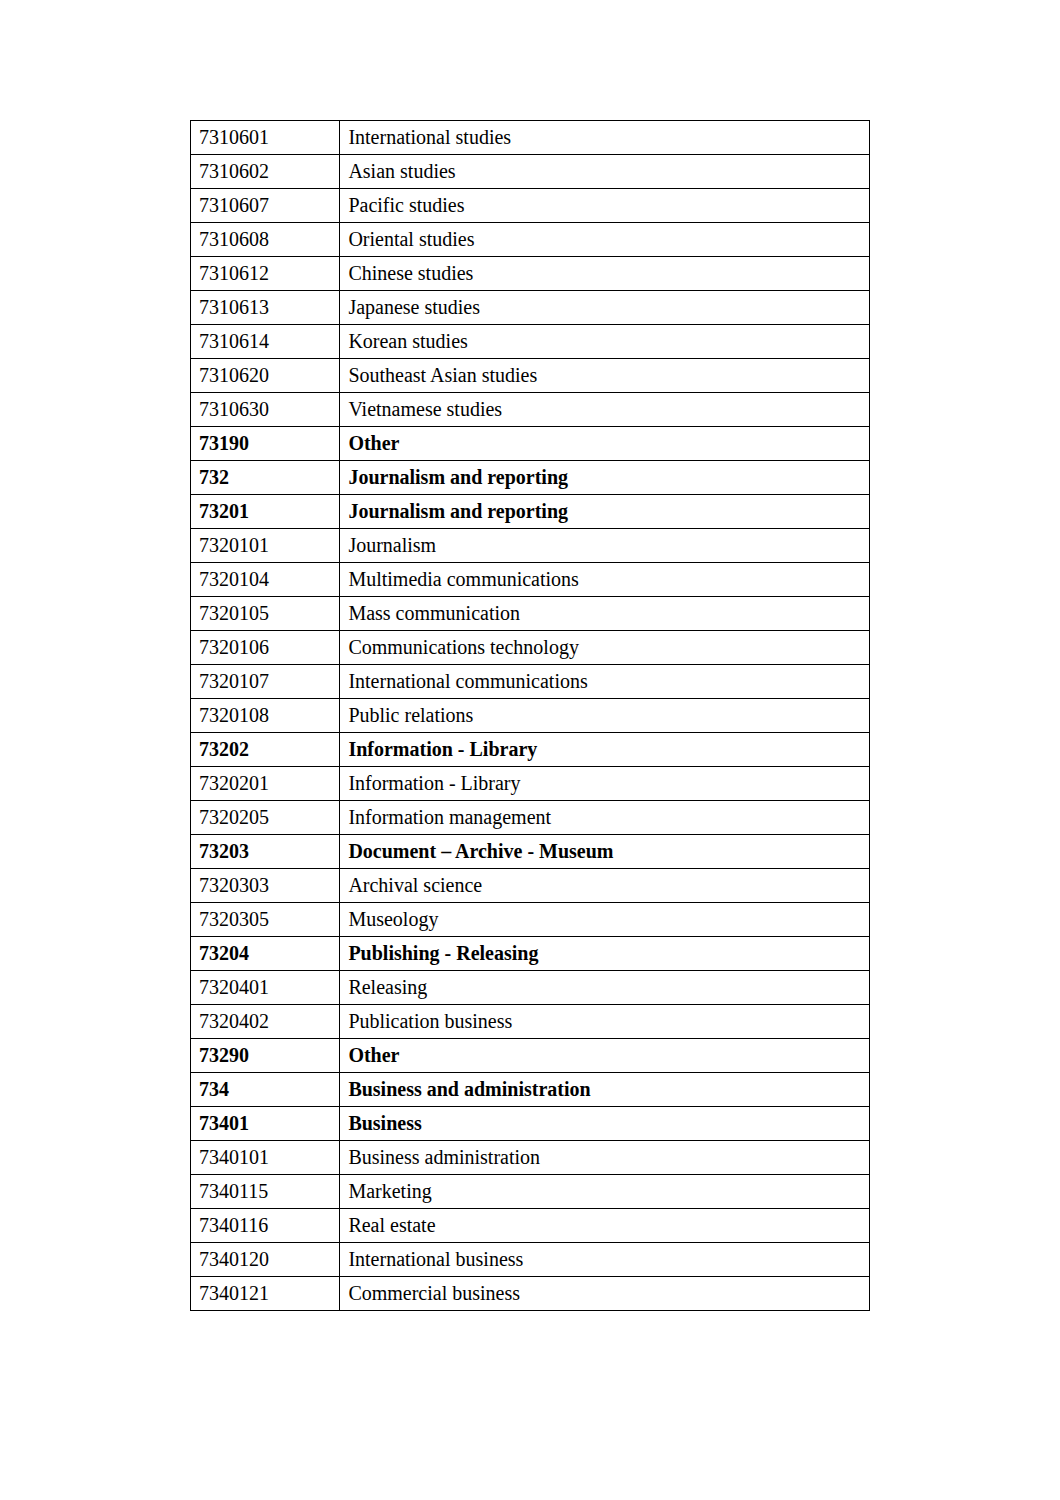| 7310601 | International studies |
| 7310602 | Asian studies |
| 7310607 | Pacific studies |
| 7310608 | Oriental studies |
| 7310612 | Chinese studies |
| 7310613 | Japanese studies |
| 7310614 | Korean studies |
| 7310620 | Southeast Asian studies |
| 7310630 | Vietnamese studies |
| 73190 | Other |
| 732 | Journalism and reporting |
| 73201 | Journalism and reporting |
| 7320101 | Journalism |
| 7320104 | Multimedia communications |
| 7320105 | Mass communication |
| 7320106 | Communications technology |
| 7320107 | International communications |
| 7320108 | Public relations |
| 73202 | Information - Library |
| 7320201 | Information - Library |
| 7320205 | Information management |
| 73203 | Document – Archive - Museum |
| 7320303 | Archival science |
| 7320305 | Museology |
| 73204 | Publishing - Releasing |
| 7320401 | Releasing |
| 7320402 | Publication business |
| 73290 | Other |
| 734 | Business and administration |
| 73401 | Business |
| 7340101 | Business administration |
| 7340115 | Marketing |
| 7340116 | Real estate |
| 7340120 | International business |
| 7340121 | Commercial business |